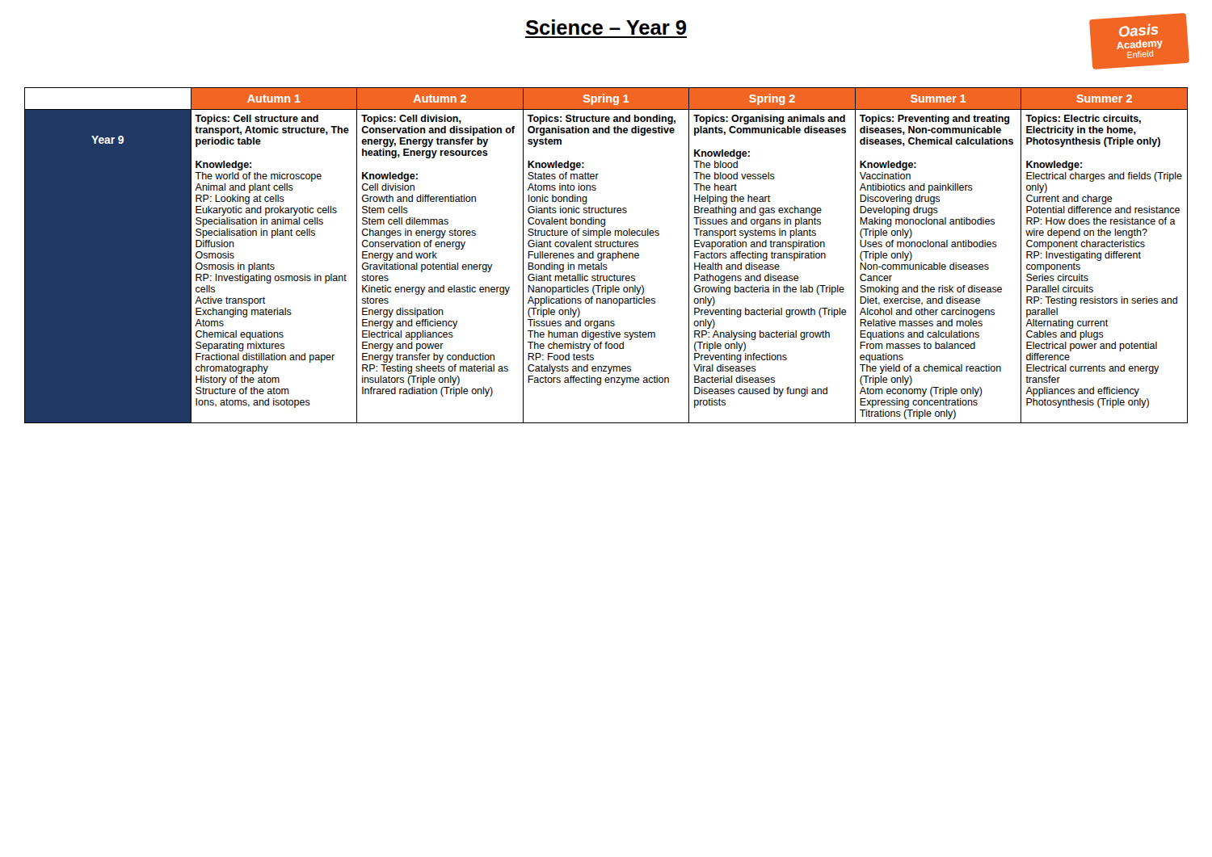Science – Year 9
Oasis Academy Enfield
| | Autumn 1 | Autumn 2 | Spring 1 | Spring 2 | Summer 1 | Summer 2 |
| --- | --- | --- | --- | --- | --- | --- |
| Year 9 | Topics: Cell structure and transport, Atomic structure, The periodic table Knowledge: The world of the microscope Animal and plant cells RP: Looking at cells Eukaryotic and prokaryotic cells Specialisation in animal cells Specialisation in plant cells Diffusion Osmosis Osmosis in plants RP: Investigating osmosis in plant cells Active transport Exchanging materials Atoms Chemical equations Separating mixtures Fractional distillation and paper chromatography History of the atom Structure of the atom Ions, atoms, and isotopes | Topics: Cell division, Conservation and dissipation of energy, Energy transfer by heating, Energy resources Knowledge: Cell division Growth and differentiation Stem cells Stem cell dilemmas Changes in energy stores Conservation of energy Energy and work Gravitational potential energy stores Kinetic energy and elastic energy stores Energy dissipation Energy and efficiency Electrical appliances Energy and power Energy transfer by conduction RP: Testing sheets of material as insulators (Triple only) Infrared radiation (Triple only) | Topics: Structure and bonding, Organisation and the digestive system Knowledge: States of matter Atoms into ions Ionic bonding Giants ionic structures Covalent bonding Structure of simple molecules Giant covalent structures Fullerenes and graphene Bonding in metals Giant metallic structures Nanoparticles (Triple only) Applications of nanoparticles (Triple only) Tissues and organs The human digestive system The chemistry of food RP: Food tests Catalysts and enzymes Factors affecting enzyme action | Topics: Organising animals and plants, Communicable diseases Knowledge: The blood The blood vessels The heart Helping the heart Breathing and gas exchange Tissues and organs in plants Transport systems in plants Evaporation and transpiration Factors affecting transpiration Health and disease Pathogens and disease Growing bacteria in the lab (Triple only) Preventing bacterial growth (Triple only) RP: Analysing bacterial growth (Triple only) Preventing infections Viral diseases Bacterial diseases Diseases caused by fungi and protists | Topics: Preventing and treating diseases, Non-communicable diseases, Chemical calculations Knowledge: Vaccination Antibiotics and painkillers Discovering drugs Developing drugs Making monoclonal antibodies (Triple only) Uses of monoclonal antibodies (Triple only) Non-communicable diseases Cancer Smoking and the risk of disease Diet, exercise, and disease Alcohol and other carcinogens Relative masses and moles Equations and calculations From masses to balanced equations The yield of a chemical reaction (Triple only) Atom economy (Triple only) Expressing concentrations Titrations (Triple only) | Topics: Electric circuits, Electricity in the home, Photosynthesis (Triple only) Knowledge: Electrical charges and fields (Triple only) Current and charge Potential difference and resistance RP: How does the resistance of a wire depend on the length? Component characteristics RP: Investigating different components Series circuits Parallel circuits RP: Testing resistors in series and parallel Alternating current Cables and plugs Electrical power and potential difference Electrical currents and energy transfer Appliances and efficiency Photosynthesis (Triple only) |